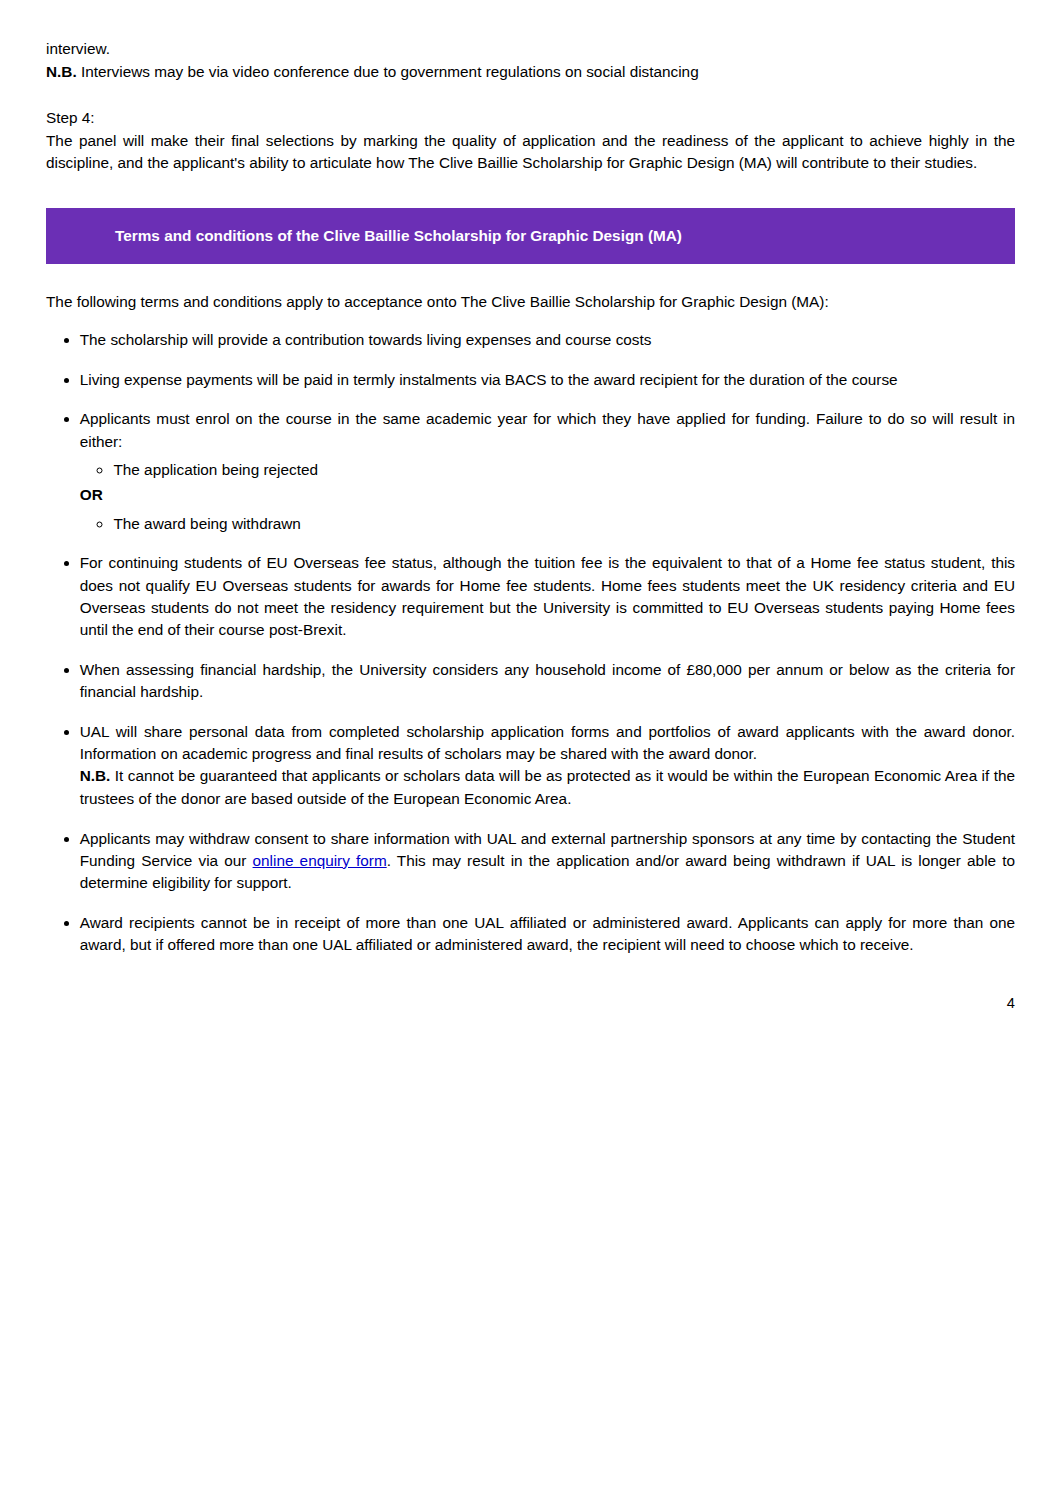interview.
N.B. Interviews may be via video conference due to government regulations on social distancing
Step 4:
The panel will make their final selections by marking the quality of application and the readiness of the applicant to achieve highly in the discipline, and the applicant's ability to articulate how The Clive Baillie Scholarship for Graphic Design (MA) will contribute to their studies.
Terms and conditions of the Clive Baillie Scholarship for Graphic Design (MA)
The following terms and conditions apply to acceptance onto The Clive Baillie Scholarship for Graphic Design (MA):
The scholarship will provide a contribution towards living expenses and course costs
Living expense payments will be paid in termly instalments via BACS to the award recipient for the duration of the course
Applicants must enrol on the course in the same academic year for which they have applied for funding. Failure to do so will result in either:
The application being rejected
OR
The award being withdrawn
For continuing students of EU Overseas fee status, although the tuition fee is the equivalent to that of a Home fee status student, this does not qualify EU Overseas students for awards for Home fee students. Home fees students meet the UK residency criteria and EU Overseas students do not meet the residency requirement but the University is committed to EU Overseas students paying Home fees until the end of their course post-Brexit.
When assessing financial hardship, the University considers any household income of £80,000 per annum or below as the criteria for financial hardship.
UAL will share personal data from completed scholarship application forms and portfolios of award applicants with the award donor. Information on academic progress and final results of scholars may be shared with the award donor.
N.B. It cannot be guaranteed that applicants or scholars data will be as protected as it would be within the European Economic Area if the trustees of the donor are based outside of the European Economic Area.
Applicants may withdraw consent to share information with UAL and external partnership sponsors at any time by contacting the Student Funding Service via our online enquiry form. This may result in the application and/or award being withdrawn if UAL is longer able to determine eligibility for support.
Award recipients cannot be in receipt of more than one UAL affiliated or administered award. Applicants can apply for more than one award, but if offered more than one UAL affiliated or administered award, the recipient will need to choose which to receive.
4